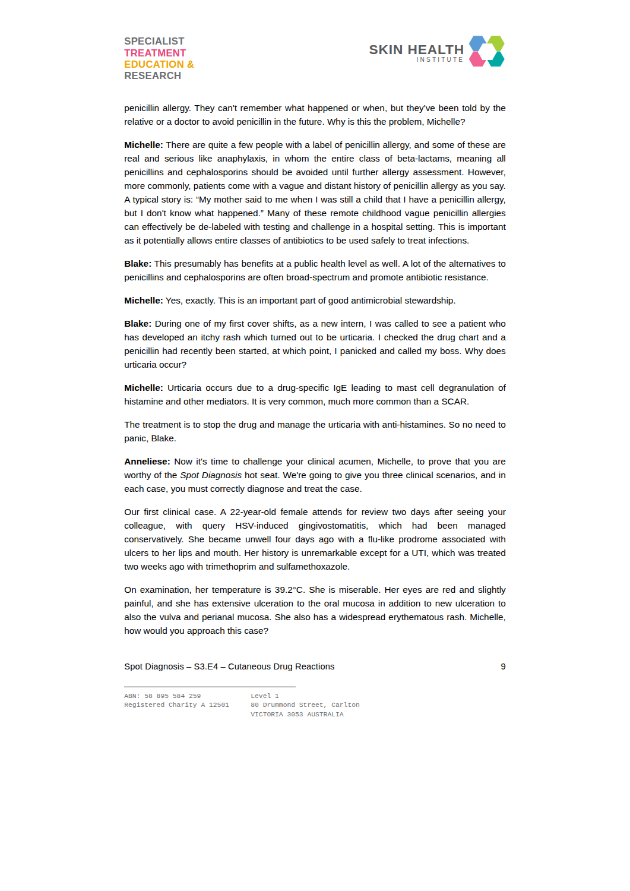Specialist
Treatment
Education &
Research
SKIN HEALTH INSTITUTE
penicillin allergy. They can't remember what happened or when, but they've been told by the relative or a doctor to avoid penicillin in the future. Why is this the problem, Michelle?
Michelle: There are quite a few people with a label of penicillin allergy, and some of these are real and serious like anaphylaxis, in whom the entire class of beta-lactams, meaning all penicillins and cephalosporins should be avoided until further allergy assessment. However, more commonly, patients come with a vague and distant history of penicillin allergy as you say. A typical story is: “My mother said to me when I was still a child that I have a penicillin allergy, but I don't know what happened.” Many of these remote childhood vague penicillin allergies can effectively be de-labeled with testing and challenge in a hospital setting. This is important as it potentially allows entire classes of antibiotics to be used safely to treat infections.
Blake: This presumably has benefits at a public health level as well. A lot of the alternatives to penicillins and cephalosporins are often broad-spectrum and promote antibiotic resistance.
Michelle: Yes, exactly. This is an important part of good antimicrobial stewardship.
Blake: During one of my first cover shifts, as a new intern, I was called to see a patient who has developed an itchy rash which turned out to be urticaria. I checked the drug chart and a penicillin had recently been started, at which point, I panicked and called my boss. Why does urticaria occur?
Michelle: Urticaria occurs due to a drug-specific IgE leading to mast cell degranulation of histamine and other mediators. It is very common, much more common than a SCAR.
The treatment is to stop the drug and manage the urticaria with anti-histamines. So no need to panic, Blake.
Anneliese: Now it's time to challenge your clinical acumen, Michelle, to prove that you are worthy of the Spot Diagnosis hot seat. We're going to give you three clinical scenarios, and in each case, you must correctly diagnose and treat the case.
Our first clinical case. A 22-year-old female attends for review two days after seeing your colleague, with query HSV-induced gingivostomatitis, which had been managed conservatively. She became unwell four days ago with a flu-like prodrome associated with ulcers to her lips and mouth. Her history is unremarkable except for a UTI, which was treated two weeks ago with trimethoprim and sulfamethoxazole.
On examination, her temperature is 39.2°C. She is miserable. Her eyes are red and slightly painful, and she has extensive ulceration to the oral mucosa in addition to new ulceration to also the vulva and perianal mucosa. She also has a widespread erythematous rash. Michelle, how would you approach this case?
Spot Diagnosis – S3.E4 – Cutaneous Drug Reactions 9
ABN: 58 895 584 259
Registered Charity A 12501
Level 1
80 Drummond Street, Carlton
VICTORIA 3053 AUSTRALIA